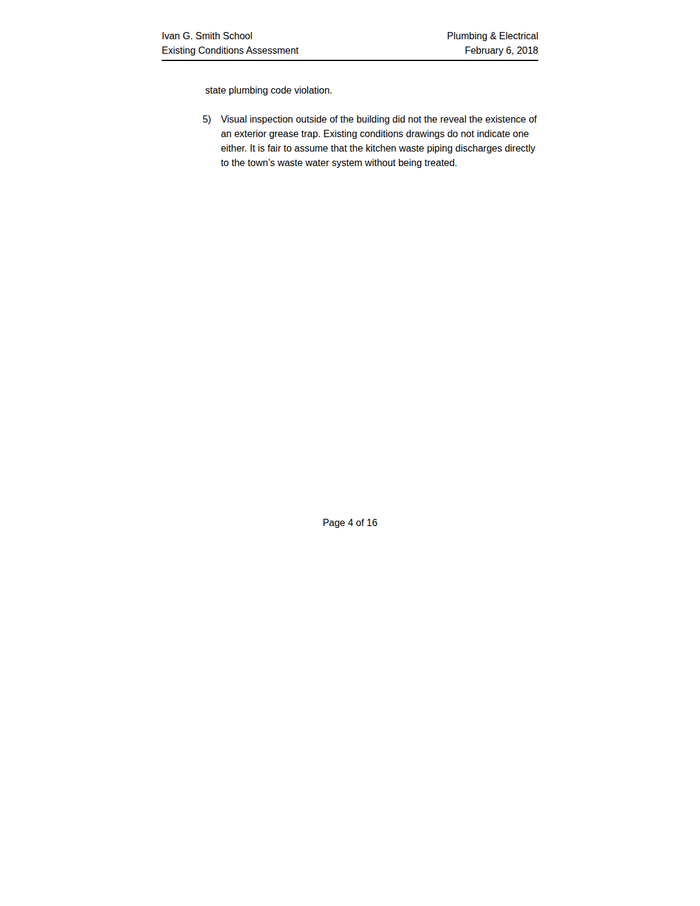Ivan G. Smith School Plumbing & Electrical
Existing Conditions Assessment February 6, 2018
state plumbing code violation.
Visual inspection outside of the building did not the reveal the existence of an exterior grease trap. Existing conditions drawings do not indicate one either. It is fair to assume that the kitchen waste piping discharges directly to the town’s waste water system without being treated.
Page 4 of 16